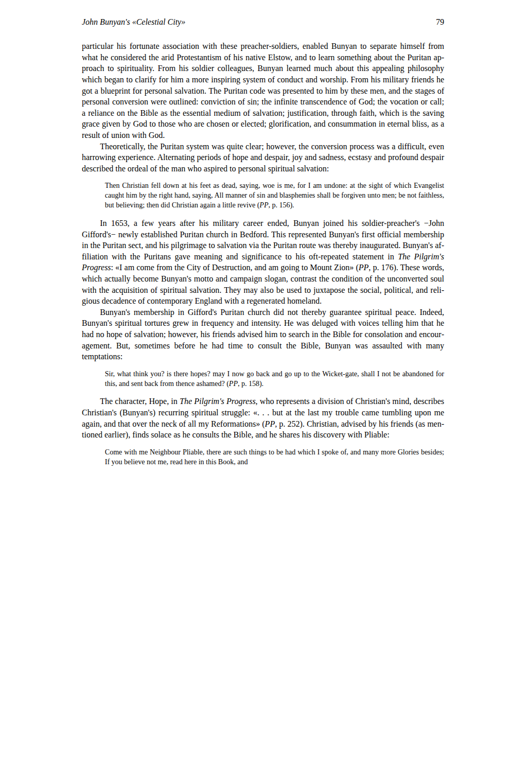John Bunyan's «Celestial City» 79
particular his fortunate association with these preacher-soldiers, enabled Bunyan to separate himself from what he considered the arid Protestantism of his native Elstow, and to learn something about the Puritan approach to spirituality. From his soldier colleagues, Bunyan learned much about this appealing philosophy which began to clarify for him a more inspiring system of conduct and worship. From his military friends he got a blueprint for personal salvation. The Puritan code was presented to him by these men, and the stages of personal conversion were outlined: conviction of sin; the infinite transcendence of God; the vocation or call; a reliance on the Bible as the essential medium of salvation; justification, through faith, which is the saving grace given by God to those who are chosen or elected; glorification, and consummation in eternal bliss, as a result of union with God.
Theoretically, the Puritan system was quite clear; however, the conversion process was a difficult, even harrowing experience. Alternating periods of hope and despair, joy and sadness, ecstasy and profound despair described the ordeal of the man who aspired to personal spiritual salvation:
Then Christian fell down at his feet as dead, saying, woe is me, for I am undone: at the sight of which Evangelist caught him by the right hand, saying, All manner of sin and blasphemies shall be forgiven unto men; be not faithless, but believing; then did Christian again a little revive (PP, p. 156).
In 1653, a few years after his military career ended, Bunyan joined his soldier-preacher's −John Gifford's− newly established Puritan church in Bedford. This represented Bunyan's first official membership in the Puritan sect, and his pilgrimage to salvation via the Puritan route was thereby inaugurated. Bunyan's affiliation with the Puritans gave meaning and significance to his oft-repeated statement in The Pilgrim's Progress: «I am come from the City of Destruction, and am going to Mount Zion» (PP, p. 176). These words, which actually become Bunyan's motto and campaign slogan, contrast the condition of the unconverted soul with the acquisition of spiritual salvation. They may also be used to juxtapose the social, political, and religious decadence of contemporary England with a regenerated homeland.
Bunyan's membership in Gifford's Puritan church did not thereby guarantee spiritual peace. Indeed, Bunyan's spiritual tortures grew in frequency and intensity. He was deluged with voices telling him that he had no hope of salvation; however, his friends advised him to search in the Bible for consolation and encouragement. But, sometimes before he had time to consult the Bible, Bunyan was assaulted with many temptations:
Sir, what think you? is there hopes? may I now go back and go up to the Wicket-gate, shall I not be abandoned for this, and sent back from thence ashamed? (PP, p. 158).
The character, Hope, in The Pilgrim's Progress, who represents a division of Christian's mind, describes Christian's (Bunyan's) recurring spiritual struggle: «. . . but at the last my trouble came tumbling upon me again, and that over the neck of all my Reformations» (PP, p. 252). Christian, advised by his friends (as mentioned earlier), finds solace as he consults the Bible, and he shares his discovery with Pliable:
Come with me Neighbour Pliable, there are such things to be had which I spoke of, and many more Glories besides; If you believe not me, read here in this Book, and